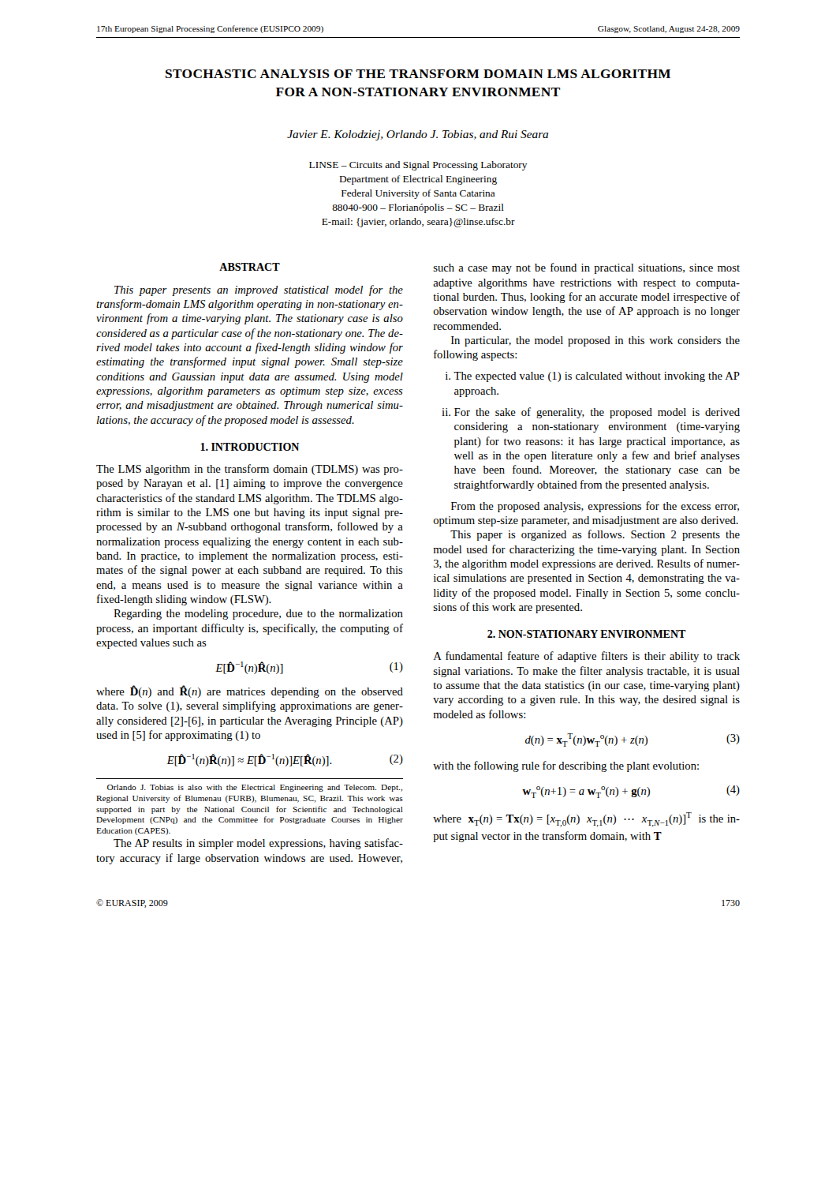17th European Signal Processing Conference (EUSIPCO 2009) Glasgow, Scotland, August 24-28, 2009
Stochastic Analysis of the Transform Domain LMS Algorithm
for a Non-Stationary Environment
Javier E. Kolodziej, Orlando J. Tobias, and Rui Seara
LINSE – Circuits and Signal Processing Laboratory
Department of Electrical Engineering
Federal University of Santa Catarina
88040-900 – Florianópolis – SC – Brazil
E-mail: {javier, orlando, seara}@linse.ufsc.br
Abstract
This paper presents an improved statistical model for the transform-domain LMS algorithm operating in non-stationary environment from a time-varying plant. The stationary case is also considered as a particular case of the non-stationary one. The derived model takes into account a fixed-length sliding window for estimating the transformed input signal power. Small step-size conditions and Gaussian input data are assumed. Using model expressions, algorithm parameters as optimum step size, excess error, and misadjustment are obtained. Through numerical simulations, the accuracy of the proposed model is assessed.
1. Introduction
The LMS algorithm in the transform domain (TDLMS) was proposed by Narayan et al. [1] aiming to improve the convergence characteristics of the standard LMS algorithm. The TDLMS algorithm is similar to the LMS one but having its input signal pre-processed by an N-subband orthogonal transform, followed by a normalization process equalizing the energy content in each subband. In practice, to implement the normalization process, estimates of the signal power at each subband are required. To this end, a means used is to measure the signal variance within a fixed-length sliding window (FLSW).
Regarding the modeling procedure, due to the normalization process, an important difficulty is, specifically, the computing of expected values such as
E[D̂−1(n)R̂(n)] (1)
where D̂(n) and R̂(n) are matrices depending on the observed data. To solve (1), several simplifying approximations are generally considered [2]-[6], in particular the Averaging Principle (AP) used in [5] for approximating (1) to
E[D̂−1(n)R̂(n)] ≈ E[D̂−1(n)]E[R̂(n)]. (2)
Orlando J. Tobias is also with the Electrical Engineering and Telecom. Dept., Regional University of Blumenau (FURB), Blumenau, SC, Brazil. This work was supported in part by the National Council for Scientific and Technological Development (CNPq) and the Committee for Postgraduate Courses in Higher Education (CAPES).
The AP results in simpler model expressions, having satisfactory accuracy if large observation windows are used. However, such a case may not be found in practical situations, since most adaptive algorithms have restrictions with respect to computational burden. Thus, looking for an accurate model irrespective of observation window length, the use of AP approach is no longer recommended.
In particular, the model proposed in this work considers the following aspects:
The expected value (1) is calculated without invoking the AP approach.
For the sake of generality, the proposed model is derived considering a non-stationary environment (time-varying plant) for two reasons: it has large practical importance, as well as in the open literature only a few and brief analyses have been found. Moreover, the stationary case can be straightforwardly obtained from the presented analysis.
From the proposed analysis, expressions for the excess error, optimum step-size parameter, and misadjustment are also derived.
This paper is organized as follows. Section 2 presents the model used for characterizing the time-varying plant. In Section 3, the algorithm model expressions are derived. Results of numerical simulations are presented in Section 4, demonstrating the validity of the proposed model. Finally in Section 5, some conclusions of this work are presented.
2. Non-Stationary Environment
A fundamental feature of adaptive filters is their ability to track signal variations. To make the filter analysis tractable, it is usual to assume that the data statistics (in our case, time-varying plant) vary according to a given rule. In this way, the desired signal is modeled as follows:
d(n) = xTT(n)wTo(n) + z(n) (3)
with the following rule for describing the plant evolution:
wTo(n+1) = a wTo(n) + g(n) (4)
where xT(n) = Tx(n) = [xT,0(n) xT,1(n) ⋯ xT,N−1(n)]T is the input signal vector in the transform domain, with T
© EURASIP, 2009 1730